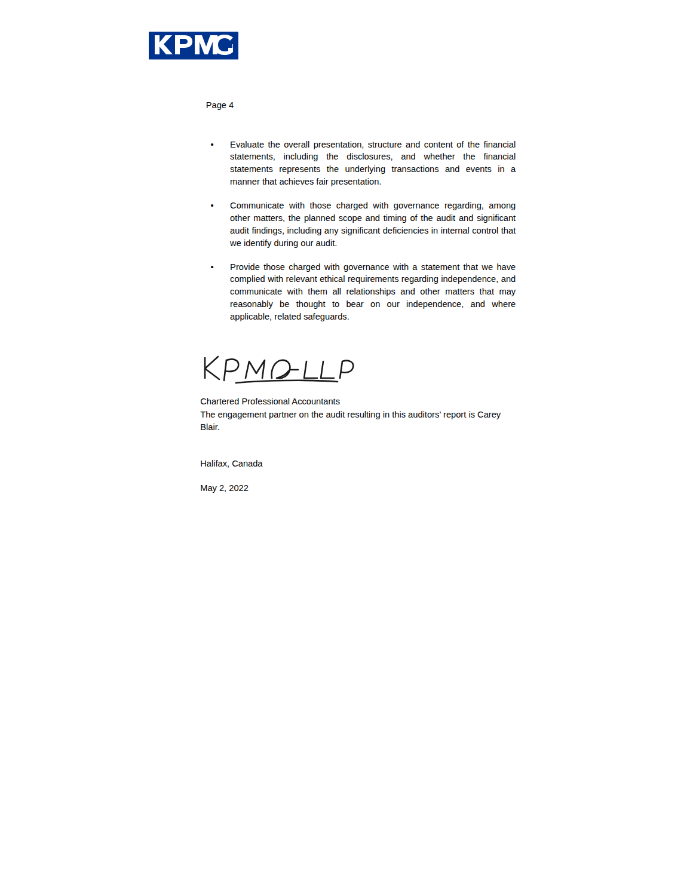Page 4
Evaluate the overall presentation, structure and content of the financial statements, including the disclosures, and whether the financial statements represents the underlying transactions and events in a manner that achieves fair presentation.
Communicate with those charged with governance regarding, among other matters, the planned scope and timing of the audit and significant audit findings, including any significant deficiencies in internal control that we identify during our audit.
Provide those charged with governance with a statement that we have complied with relevant ethical requirements regarding independence, and communicate with them all relationships and other matters that may reasonably be thought to bear on our independence, and where applicable, related safeguards.
Chartered Professional Accountants
The engagement partner on the audit resulting in this auditors’ report is Carey Blair.
Halifax, Canada
May 2, 2022